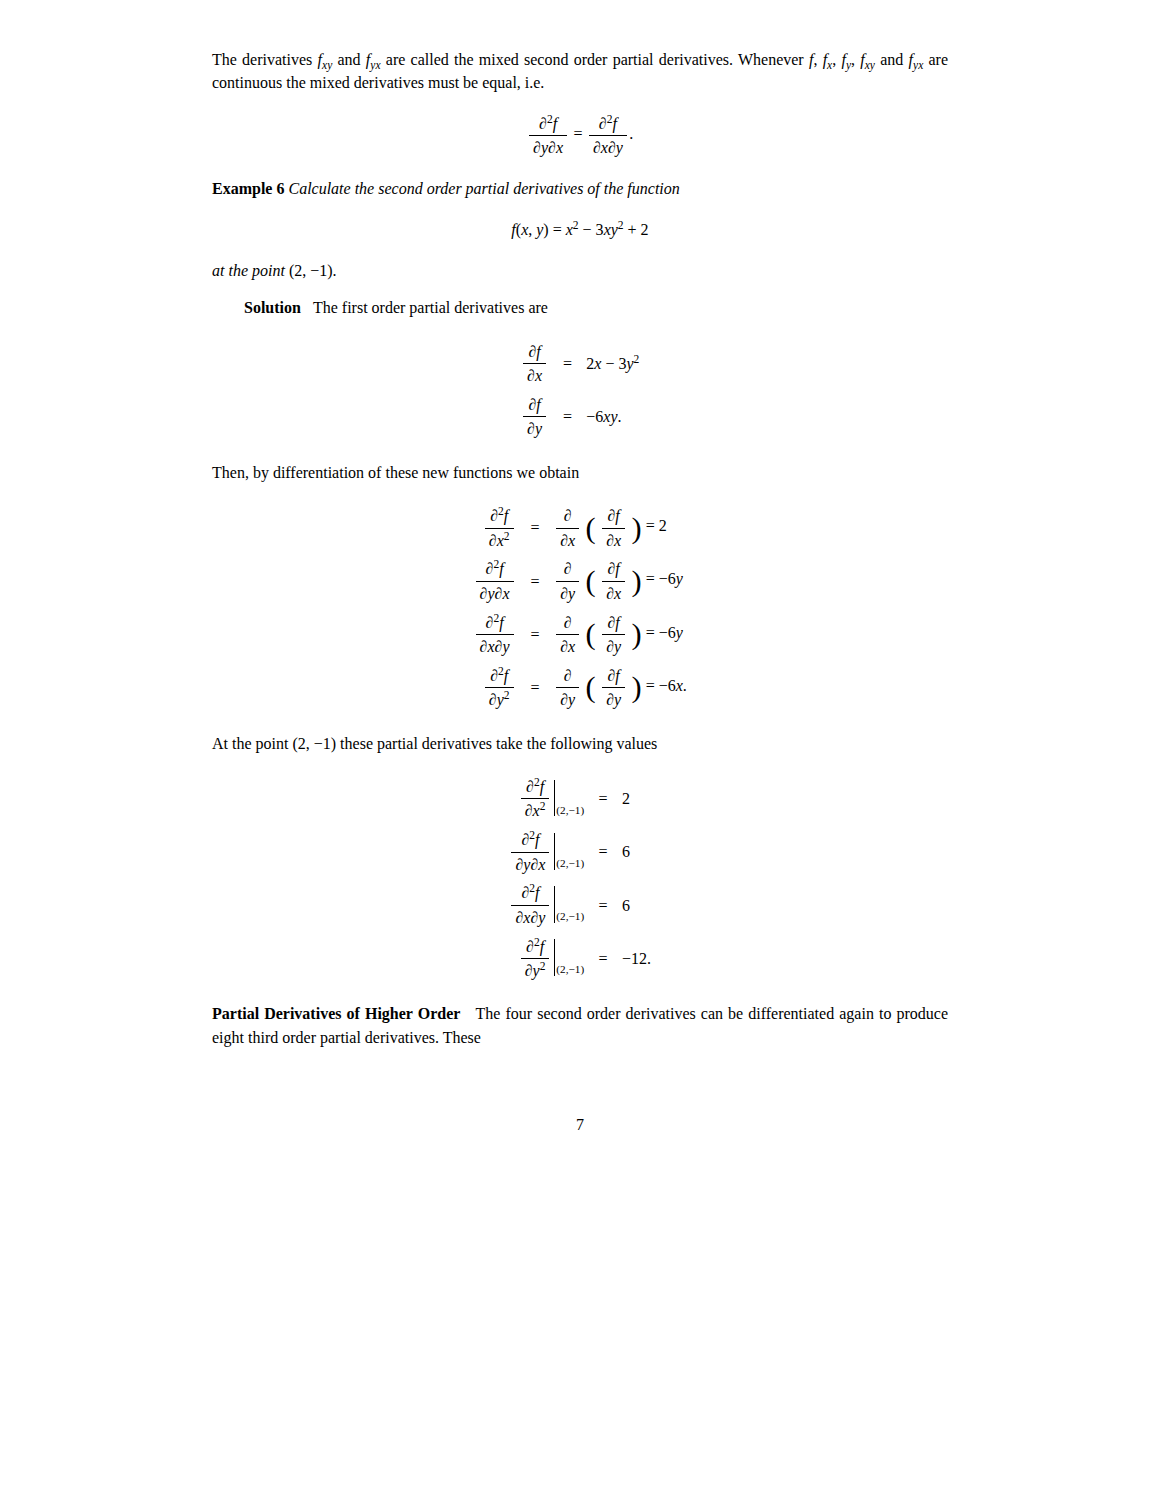The derivatives fxy and fyx are called the mixed second order partial derivatives. Whenever f, fx, fy, fxy and fyx are continuous the mixed derivatives must be equal, i.e.
∂2f∂y∂x = ∂2f∂x∂y.
Example 6 Calculate the second order partial derivatives of the function
f(x, y) = x2 − 3xy2 + 2
at the point (2, −1).
Solution The first order partial derivatives are
| ∂ f ∂ x | = | 2 x − 3 y 2 |
| ∂ f ∂ y | = | −6 xy . |
Then, by differentiation of these new functions we obtain
| ∂ 2 f ∂ x 2 | = | ∂ ∂ x ( ∂ f ∂ x ) = 2 |
| ∂ 2 f ∂ y ∂ x | = | ∂ ∂ y ( ∂ f ∂ x ) = −6 y |
| ∂ 2 f ∂ x ∂ y | = | ∂ ∂ x ( ∂ f ∂ y ) = −6 y |
| ∂ 2 f ∂ y 2 | = | ∂ ∂ y ( ∂ f ∂ y ) = −6 x . |
At the point (2, −1) these partial derivatives take the following values
| ∂ 2 f ∂ x 2 (2,−1) | = | 2 |
| ∂ 2 f ∂ y ∂ x (2,−1) | = | 6 |
| ∂ 2 f ∂ x ∂ y (2,−1) | = | 6 |
| ∂ 2 f ∂ y 2 (2,−1) | = | −12. |
Partial Derivatives of Higher Order The four second order derivatives can be differentiated again to produce eight third order partial derivatives. These
7